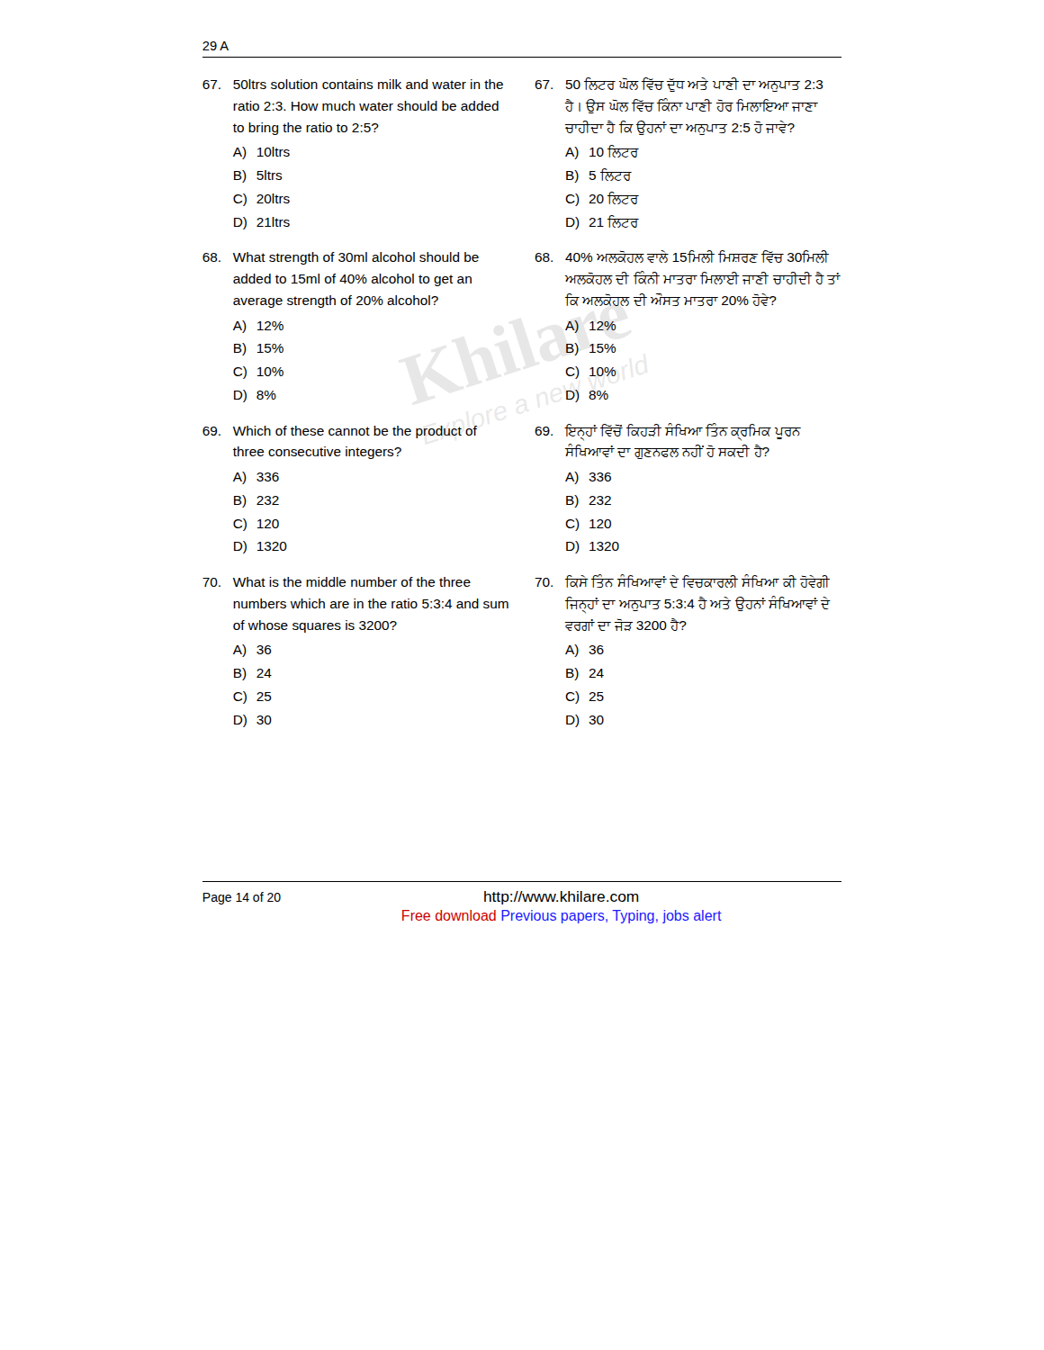29 A
KhilareExplore a new world
67.
50ltrs solution contains milk and water in the ratio 2:3. How much water should be added to bring the ratio to 2:5?
A) 10ltrs
B) 5ltrs
C) 20ltrs
D) 21ltrs
68.
What strength of 30ml alcohol should be added to 15ml of 40% alcohol to get an average strength of 20% alcohol?
A) 12%
B) 15%
C) 10%
D) 8%
69.
Which of these cannot be the product of three consecutive integers?
A) 336
B) 232
C) 120
D) 1320
70.
What is the middle number of the three numbers which are in the ratio 5:3:4 and sum of whose squares is 3200?
A) 36
B) 24
C) 25
D) 30
67.
50 ਲਿਟਰ ਘੋਲ ਵਿੱਚ ਦੁੱਧ ਅਤੇ ਪਾਣੀ ਦਾ ਅਨੁਪਾਤ 2:3 ਹੈ। ਉਸ ਘੋਲ ਵਿੱਚ ਕਿੰਨਾ ਪਾਣੀ ਹੋਰ ਮਿਲਾਇਆ ਜਾਣਾ ਚਾਹੀਦਾ ਹੈ ਕਿ ਉਹਨਾਂ ਦਾ ਅਨੁਪਾਤ 2:5 ਹੋ ਜਾਵੇ?
A) 10 ਲਿਟਰ
B) 5 ਲਿਟਰ
C) 20 ਲਿਟਰ
D) 21 ਲਿਟਰ
68.
40% ਅਲਕੋਹਲ ਵਾਲੇ 15ਮਿਲੀ ਮਿਸ਼ਰਣ ਵਿੱਚ 30ਮਿਲੀ ਅਲਕੋਹਲ ਦੀ ਕਿੰਨੀ ਮਾਤਰਾ ਮਿਲਾਈ ਜਾਣੀ ਚਾਹੀਦੀ ਹੈ ਤਾਂ ਕਿ ਅਲਕੋਹਲ ਦੀ ਔਸਤ ਮਾਤਰਾ 20% ਹੋਵੇ?
A) 12%
B) 15%
C) 10%
D) 8%
69.
ਇਨ੍ਹਾਂ ਵਿੱਚੋਂ ਕਿਹੜੀ ਸੰਖਿਆ ਤਿੰਨ ਕ੍ਰਮਿਕ ਪੂਰਨ ਸੰਖਿਆਵਾਂ ਦਾ ਗੁਣਨਫਲ ਨਹੀਂ ਹੋ ਸਕਦੀ ਹੈ?
A) 336
B) 232
C) 120
D) 1320
70.
ਕਿਸੇ ਤਿੰਨ ਸੰਖਿਆਵਾਂ ਦੇ ਵਿਚਕਾਰਲੀ ਸੰਖਿਆ ਕੀ ਹੋਵੇਗੀ ਜਿਨ੍ਹਾਂ ਦਾ ਅਨੁਪਾਤ 5:3:4 ਹੈ ਅਤੇ ਉਹਨਾਂ ਸੰਖਿਆਵਾਂ ਦੇ ਵਰਗਾਂ ਦਾ ਜੋੜ 3200 ਹੈ?
A) 36
B) 24
C) 25
D) 30
Page 14 of 20
http://www.khilare.com
Free download Previous papers, Typing, jobs alert